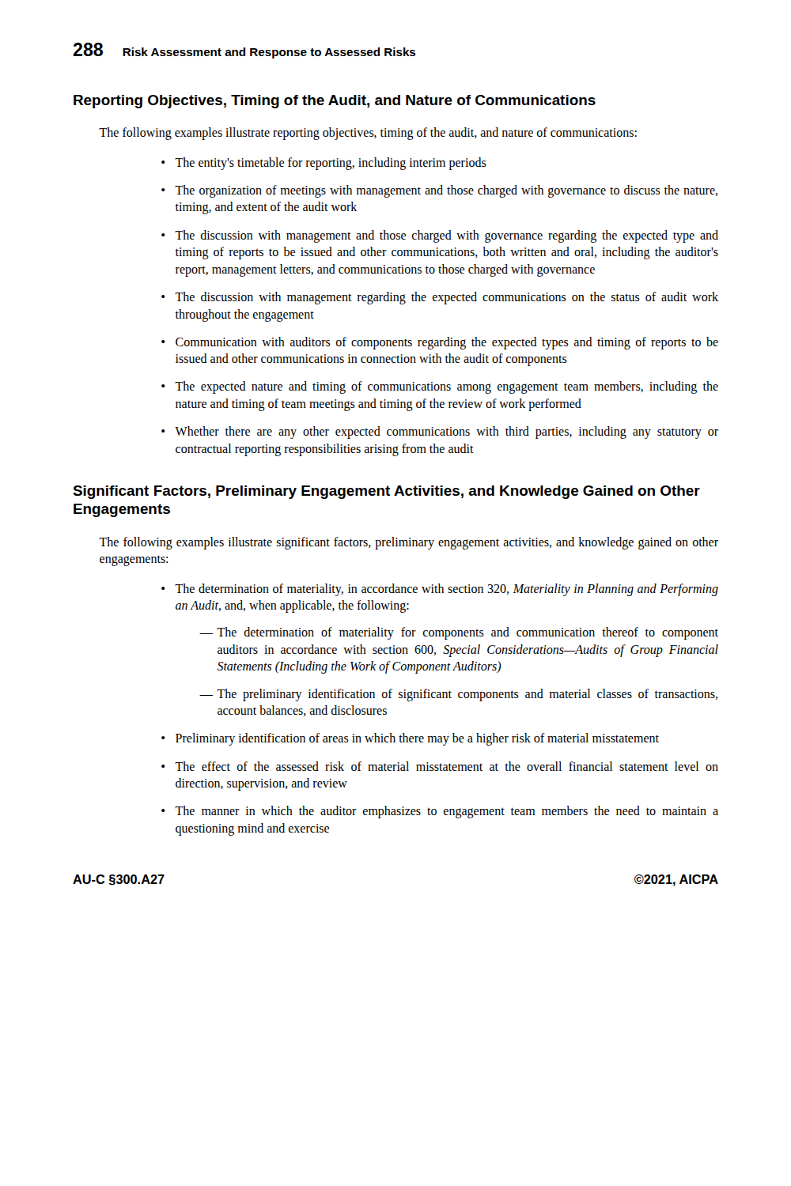288 Risk Assessment and Response to Assessed Risks
Reporting Objectives, Timing of the Audit, and Nature of Communications
The following examples illustrate reporting objectives, timing of the audit, and nature of communications:
The entity's timetable for reporting, including interim periods
The organization of meetings with management and those charged with governance to discuss the nature, timing, and extent of the audit work
The discussion with management and those charged with governance regarding the expected type and timing of reports to be issued and other communications, both written and oral, including the auditor's report, management letters, and communications to those charged with governance
The discussion with management regarding the expected communications on the status of audit work throughout the engagement
Communication with auditors of components regarding the expected types and timing of reports to be issued and other communications in connection with the audit of components
The expected nature and timing of communications among engagement team members, including the nature and timing of team meetings and timing of the review of work performed
Whether there are any other expected communications with third parties, including any statutory or contractual reporting responsibilities arising from the audit
Significant Factors, Preliminary Engagement Activities, and Knowledge Gained on Other Engagements
The following examples illustrate significant factors, preliminary engagement activities, and knowledge gained on other engagements:
The determination of materiality, in accordance with section 320, Materiality in Planning and Performing an Audit, and, when applicable, the following:
The determination of materiality for components and communication thereof to component auditors in accordance with section 600, Special Considerations—Audits of Group Financial Statements (Including the Work of Component Auditors)
The preliminary identification of significant components and material classes of transactions, account balances, and disclosures
Preliminary identification of areas in which there may be a higher risk of material misstatement
The effect of the assessed risk of material misstatement at the overall financial statement level on direction, supervision, and review
The manner in which the auditor emphasizes to engagement team members the need to maintain a questioning mind and exercise
AU-C §300.A27 ©2021, AICPA